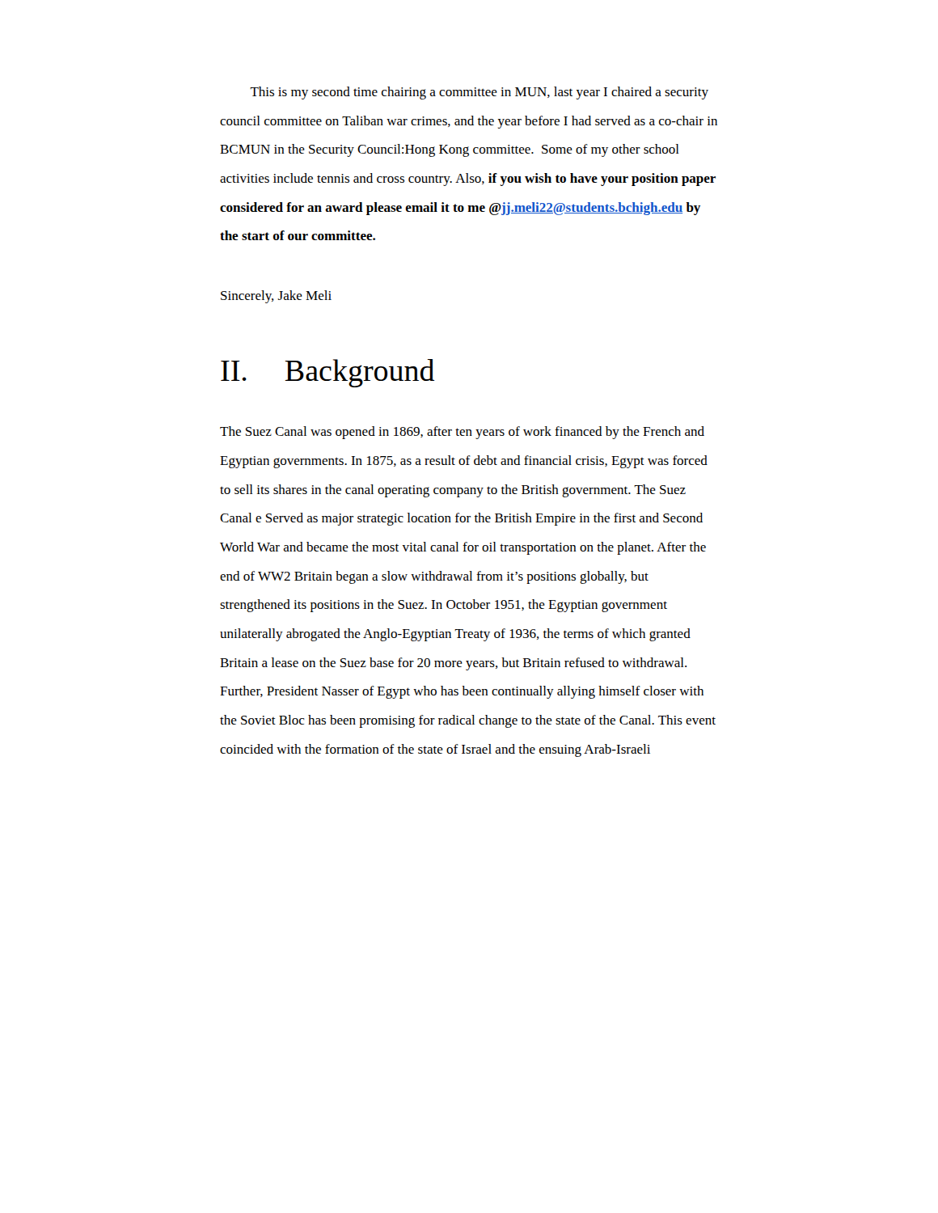This is my second time chairing a committee in MUN, last year I chaired a security council committee on Taliban war crimes, and the year before I had served as a co-chair in BCMUN in the Security Council:Hong Kong committee. Some of my other school activities include tennis and cross country. Also, if you wish to have your position paper considered for an award please email it to me @jj.meli22@students.bchigh.edu by the start of our committee.
Sincerely, Jake Meli
II. Background
The Suez Canal was opened in 1869, after ten years of work financed by the French and Egyptian governments. In 1875, as a result of debt and financial crisis, Egypt was forced to sell its shares in the canal operating company to the British government. The Suez Canal e Served as major strategic location for the British Empire in the first and Second World War and became the most vital canal for oil transportation on the planet. After the end of WW2 Britain began a slow withdrawal from it’s positions globally, but strengthened its positions in the Suez. In October 1951, the Egyptian government unilaterally abrogated the Anglo-Egyptian Treaty of 1936, the terms of which granted Britain a lease on the Suez base for 20 more years, but Britain refused to withdrawal. Further, President Nasser of Egypt who has been continually allying himself closer with the Soviet Bloc has been promising for radical change to the state of the Canal. This event coincided with the formation of the state of Israel and the ensuing Arab-Israeli